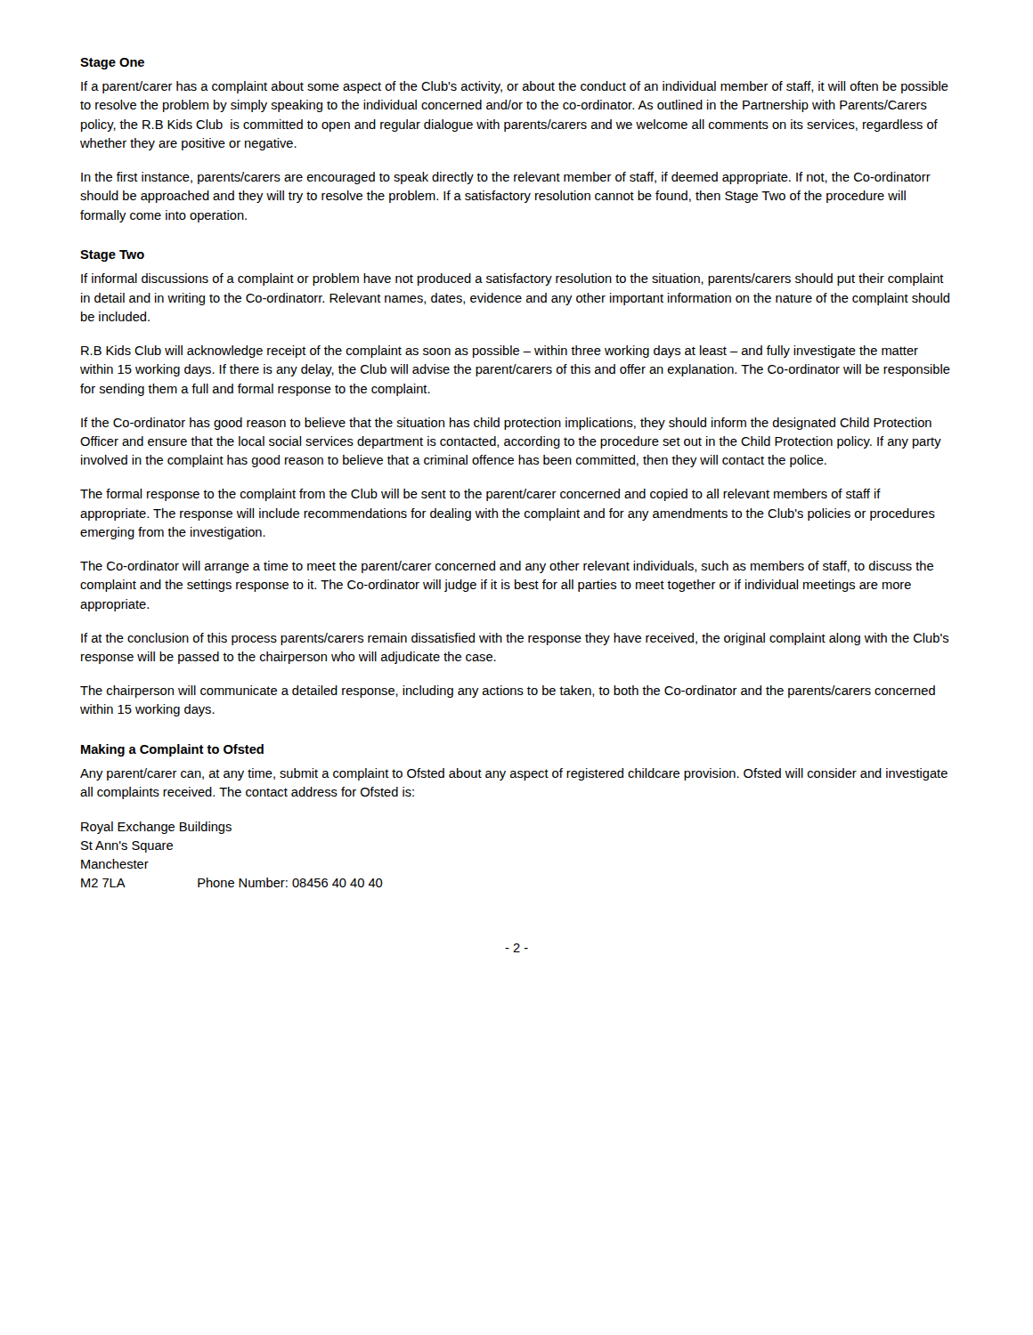Stage One
If a parent/carer has a complaint about some aspect of the Club's activity, or about the conduct of an individual member of staff, it will often be possible to resolve the problem by simply speaking to the individual concerned and/or to the co-ordinator. As outlined in the Partnership with Parents/Carers policy, the R.B Kids Club is committed to open and regular dialogue with parents/carers and we welcome all comments on its services, regardless of whether they are positive or negative.
In the first instance, parents/carers are encouraged to speak directly to the relevant member of staff, if deemed appropriate. If not, the Co-ordinatorr should be approached and they will try to resolve the problem. If a satisfactory resolution cannot be found, then Stage Two of the procedure will formally come into operation.
Stage Two
If informal discussions of a complaint or problem have not produced a satisfactory resolution to the situation, parents/carers should put their complaint in detail and in writing to the Co-ordinatorr. Relevant names, dates, evidence and any other important information on the nature of the complaint should be included.
R.B Kids Club will acknowledge receipt of the complaint as soon as possible – within three working days at least – and fully investigate the matter within 15 working days. If there is any delay, the Club will advise the parent/carers of this and offer an explanation. The Co-ordinator will be responsible for sending them a full and formal response to the complaint.
If the Co-ordinator has good reason to believe that the situation has child protection implications, they should inform the designated Child Protection Officer and ensure that the local social services department is contacted, according to the procedure set out in the Child Protection policy. If any party involved in the complaint has good reason to believe that a criminal offence has been committed, then they will contact the police.
The formal response to the complaint from the Club will be sent to the parent/carer concerned and copied to all relevant members of staff if appropriate. The response will include recommendations for dealing with the complaint and for any amendments to the Club's policies or procedures emerging from the investigation.
The Co-ordinator will arrange a time to meet the parent/carer concerned and any other relevant individuals, such as members of staff, to discuss the complaint and the settings response to it. The Co-ordinator will judge if it is best for all parties to meet together or if individual meetings are more appropriate.
If at the conclusion of this process parents/carers remain dissatisfied with the response they have received, the original complaint along with the Club's response will be passed to the chairperson who will adjudicate the case.
The chairperson will communicate a detailed response, including any actions to be taken, to both the Co-ordinator and the parents/carers concerned within 15 working days.
Making a Complaint to Ofsted
Any parent/carer can, at any time, submit a complaint to Ofsted about any aspect of registered childcare provision. Ofsted will consider and investigate all complaints received. The contact address for Ofsted is:
Royal Exchange Buildings
St Ann's Square
Manchester
M2 7LAPhone Number: 08456 40 40 40
- 2 -